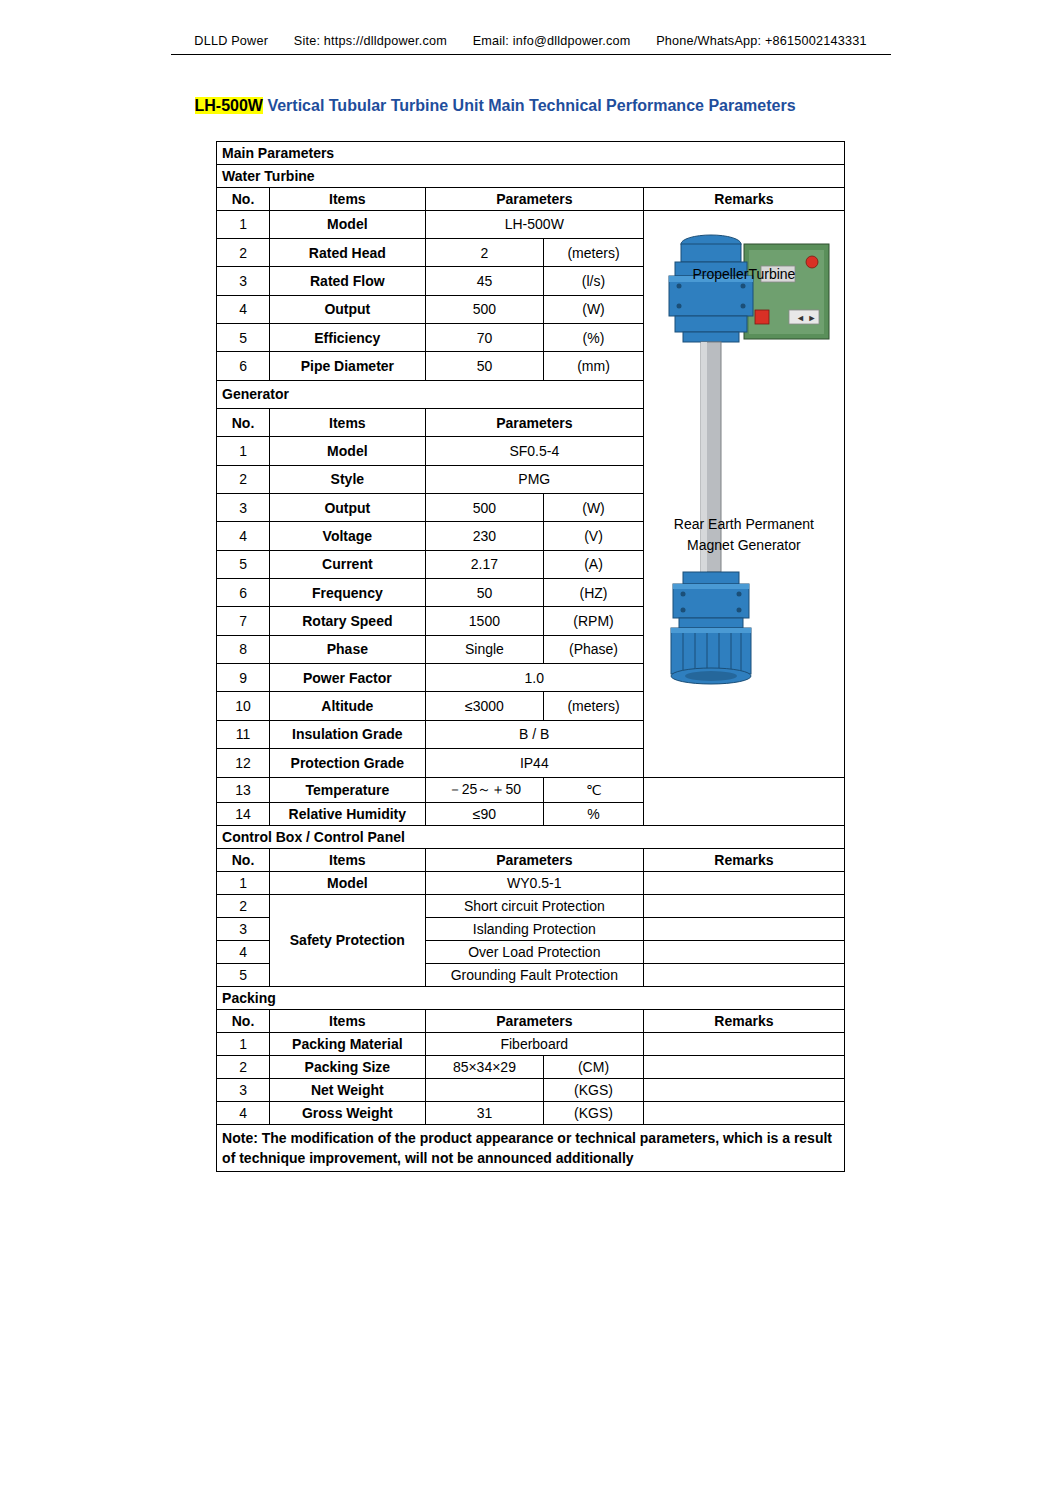DLLD Power Site: https://dlldpower.com Email: info@dlldpower.com Phone/WhatsApp: +8615002143331
LH-500W Vertical Tubular Turbine Unit Main Technical Performance Parameters
| Main Parameters |
| Water Turbine |
| No. | Items | Parameters | Remarks |
| 1 | Model | LH-500W | ◄ ► PropellerTurbine Rear Earth Permanent Magnet Generator |
| 2 | Rated Head | 2 | (meters) |
| 3 | Rated Flow | 45 | (l/s) |
| 4 | Output | 500 | (W) |
| 5 | Efficiency | 70 | (%) |
| 6 | Pipe Diameter | 50 | (mm) |
| Generator |
| No. | Items | Parameters |
| 1 | Model | SF0.5-4 |
| 2 | Style | PMG |
| 3 | Output | 500 | (W) |
| 4 | Voltage | 230 | (V) |
| 5 | Current | 2.17 | (A) |
| 6 | Frequency | 50 | (HZ) |
| 7 | Rotary Speed | 1500 | (RPM) |
| 8 | Phase | Single | (Phase) |
| 9 | Power Factor | 1.0 |
| 10 | Altitude | ≤3000 | (meters) |
| 11 | Insulation Grade | B / B |
| 12 | Protection Grade | IP44 |
| 13 | Temperature | －25～＋50 | ℃ | |
| 14 | Relative Humidity | ≤90 | % |
| Control Box / Control Panel |
| No. | Items | Parameters | Remarks |
| 1 | Model | WY0.5-1 | |
| 2 | Safety Protection | Short circuit Protection | |
| 3 | Islanding Protection | |
| 4 | Over Load Protection | |
| 5 | Grounding Fault Protection | |
| Packing |
| No. | Items | Parameters | Remarks |
| 1 | Packing Material | Fiberboard | |
| 2 | Packing Size | 85×34×29 | (CM) | |
| 3 | Net Weight | | (KGS) | |
| 4 | Gross Weight | 31 | (KGS) | |
| Note: The modification of the product appearance or technical parameters, which is a result of technique improvement, will not be announced additionally |